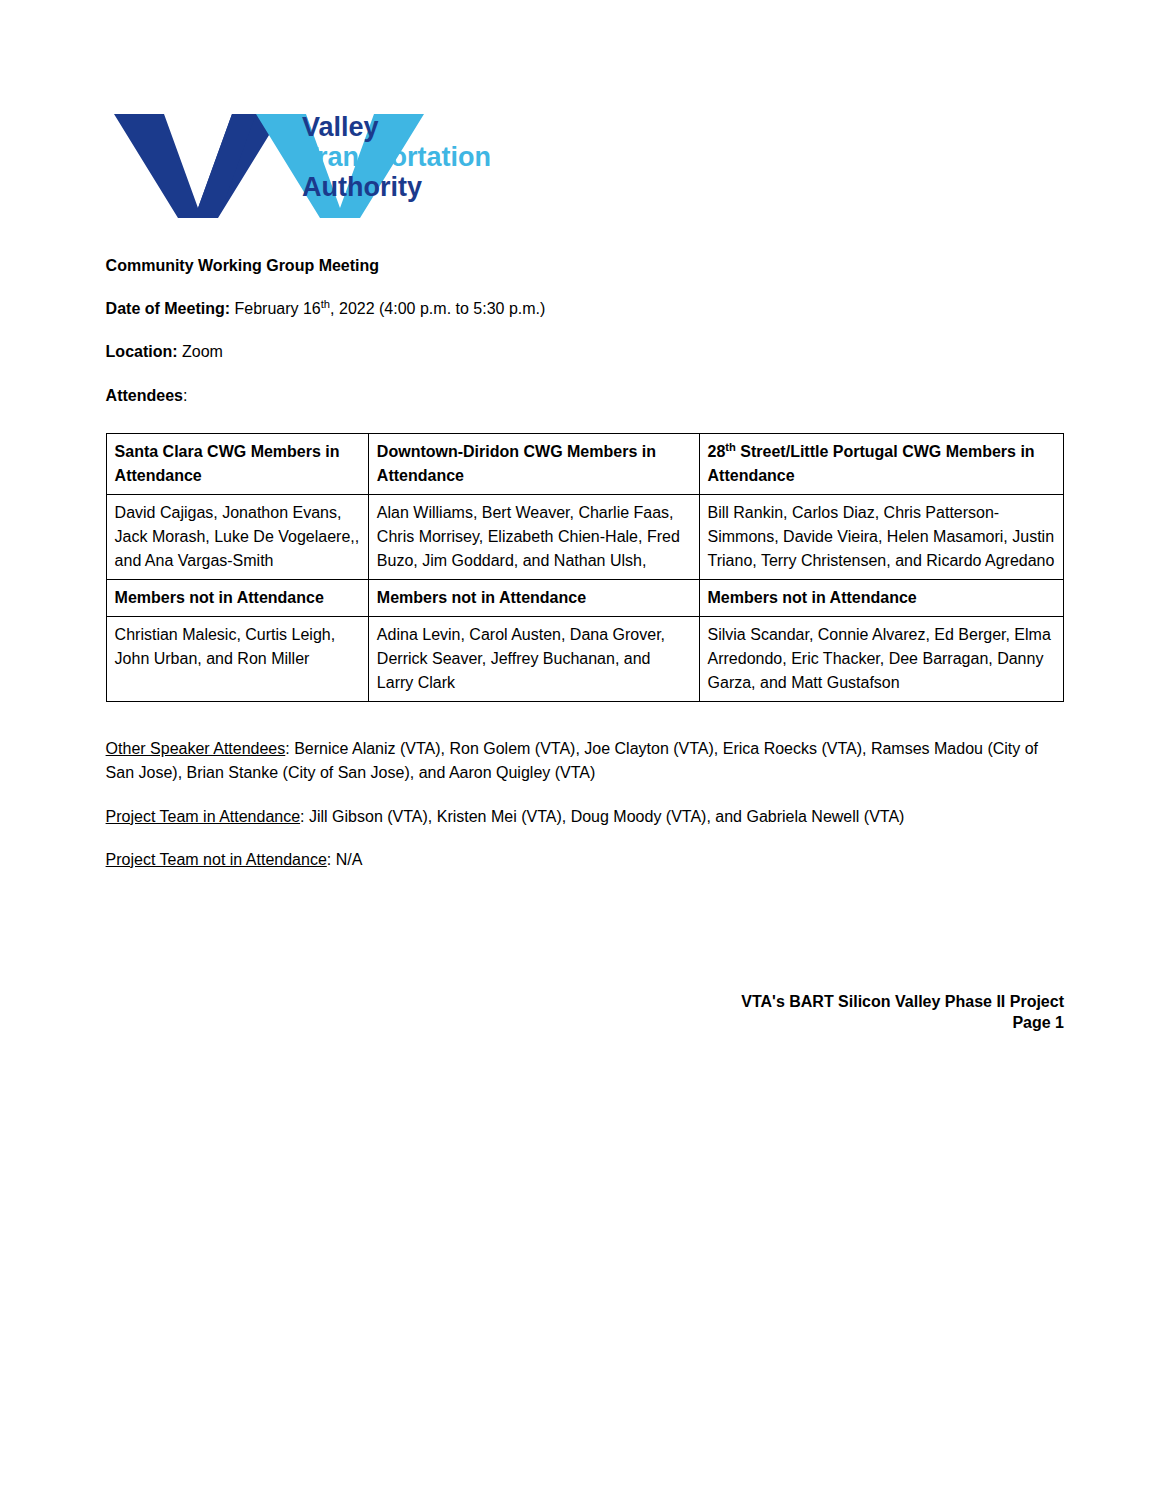Valley Transportation Authority
Community Working Group Meeting
Date of Meeting: February 16th, 2022 (4:00 p.m. to 5:30 p.m.)
Location: Zoom
Attendees:
| Santa Clara CWG Members in Attendance | Downtown-Diridon CWG Members in Attendance | 28 th Street/Little Portugal CWG Members in Attendance |
| --- | --- | --- |
| David Cajigas, Jonathon Evans, Jack Morash, Luke De Vogelaere,, and Ana Vargas-Smith | Alan Williams, Bert Weaver, Charlie Faas, Chris Morrisey, Elizabeth Chien-Hale, Fred Buzo, Jim Goddard, and Nathan Ulsh, | Bill Rankin, Carlos Diaz, Chris Patterson-Simmons, Davide Vieira, Helen Masamori, Justin Triano, Terry Christensen, and Ricardo Agredano |
| Members not in Attendance | Members not in Attendance | Members not in Attendance |
| Christian Malesic, Curtis Leigh, John Urban, and Ron Miller | Adina Levin, Carol Austen, Dana Grover, Derrick Seaver, Jeffrey Buchanan, and Larry Clark | Silvia Scandar, Connie Alvarez, Ed Berger, Elma Arredondo, Eric Thacker, Dee Barragan, Danny Garza, and Matt Gustafson |
Other Speaker Attendees: Bernice Alaniz (VTA), Ron Golem (VTA), Joe Clayton (VTA), Erica Roecks (VTA), Ramses Madou (City of San Jose), Brian Stanke (City of San Jose), and Aaron Quigley (VTA)
Project Team in Attendance: Jill Gibson (VTA), Kristen Mei (VTA), Doug Moody (VTA), and Gabriela Newell (VTA)
Project Team not in Attendance: N/A
VTA's BART Silicon Valley Phase II Project
Page 1